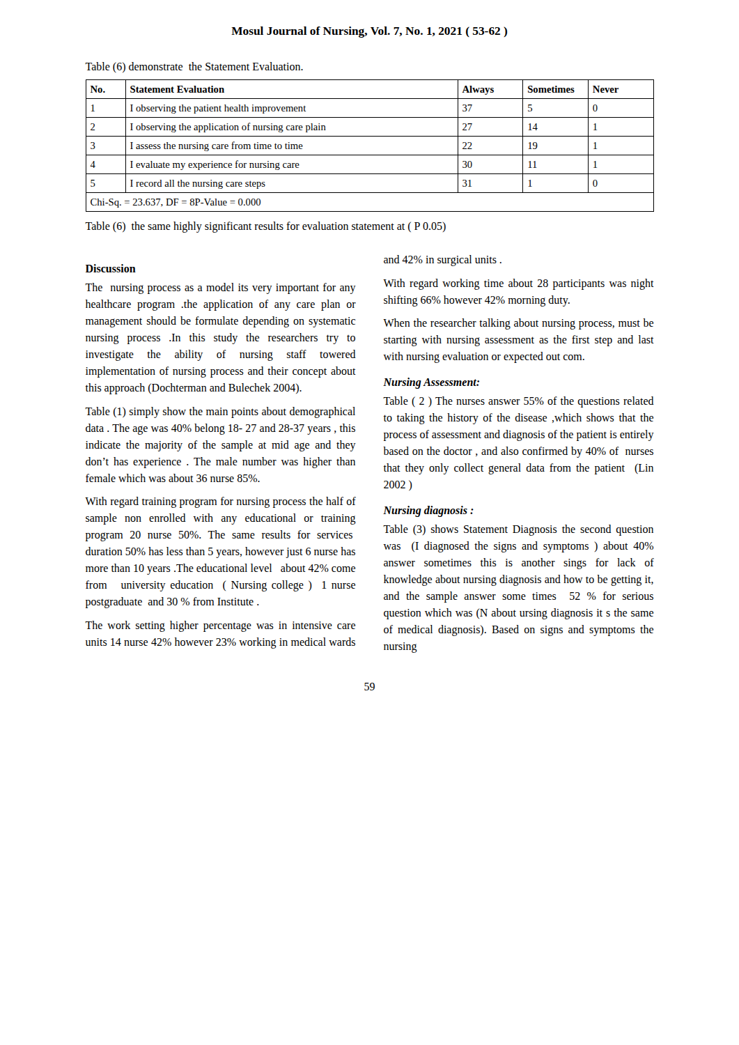Mosul Journal of Nursing, Vol. 7, No. 1, 2021 ( 53-62 )
Table (6) demonstrate the Statement Evaluation.
| No. | Statement Evaluation | Always | Sometimes | Never |
| --- | --- | --- | --- | --- |
| 1 | I observing the patient health improvement | 37 | 5 | 0 |
| 2 | I observing the application of nursing care plain | 27 | 14 | 1 |
| 3 | I assess the nursing care from time to time | 22 | 19 | 1 |
| 4 | I evaluate my experience for nursing care | 30 | 11 | 1 |
| 5 | I record all the nursing care steps | 31 | 1 | 0 |
| Chi-Sq. = 23.637, DF = 8P-Value = 0.000 |
Table (6) the same highly significant results for evaluation statement at ( P 0.05)
Discussion
The nursing process as a model its very important for any healthcare program .the application of any care plan or management should be formulate depending on systematic nursing process .In this study the researchers try to investigate the ability of nursing staff towered implementation of nursing process and their concept about this approach (Dochterman and Bulechek 2004).
Table (1) simply show the main points about demographical data . The age was 40% belong 18- 27 and 28-37 years , this indicate the majority of the sample at mid age and they don’t has experience . The male number was higher than female which was about 36 nurse 85%.
With regard training program for nursing process the half of sample non enrolled with any educational or training program 20 nurse 50%. The same results for services duration 50% has less than 5 years, however just 6 nurse has more than 10 years .The educational level about 42% come from university education ( Nursing college ) 1 nurse postgraduate and 30 % from Institute .
The work setting higher percentage was in intensive care units 14 nurse 42% however 23% working in medical wards and 42% in surgical units .
With regard working time about 28 participants was night shifting 66% however 42% morning duty.
When the researcher talking about nursing process, must be starting with nursing assessment as the first step and last with nursing evaluation or expected out com.
Nursing Assessment:
Table ( 2 ) The nurses answer 55% of the questions related to taking the history of the disease ,which shows that the process of assessment and diagnosis of the patient is entirely based on the doctor , and also confirmed by 40% of nurses that they only collect general data from the patient (Lin 2002 )
Nursing diagnosis :
Table (3) shows Statement Diagnosis the second question was (I diagnosed the signs and symptoms ) about 40% answer sometimes this is another sings for lack of knowledge about nursing diagnosis and how to be getting it, and the sample answer some times 52 % for serious question which was (N about ursing diagnosis it s the same of medical diagnosis). Based on signs and symptoms the nursing
59